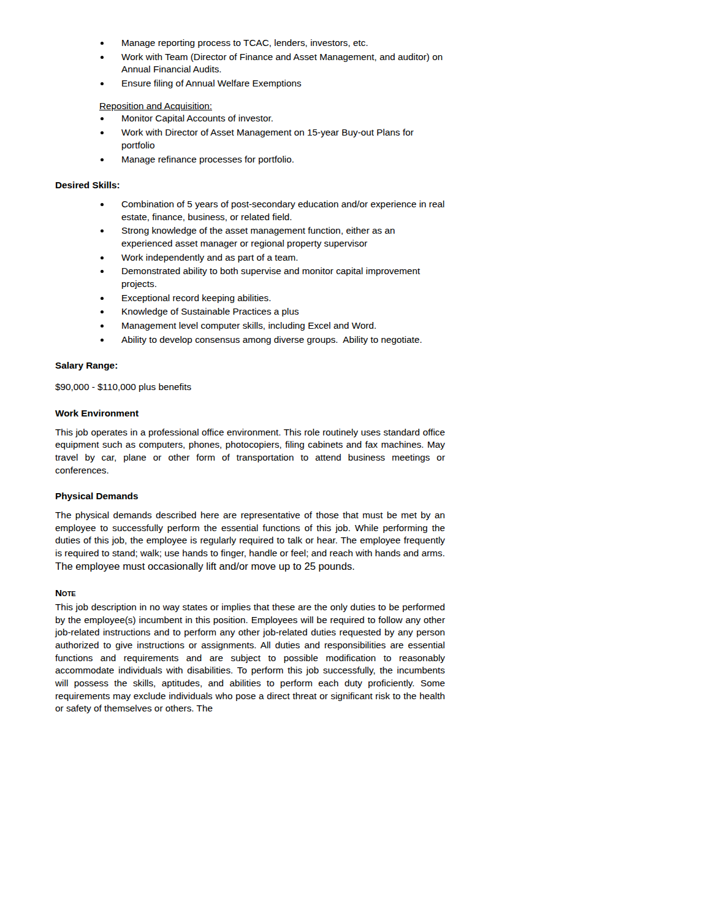Manage reporting process to TCAC, lenders, investors, etc.
Work with Team (Director of Finance and Asset Management, and auditor) on Annual Financial Audits.
Ensure filing of Annual Welfare Exemptions
Reposition and Acquisition:
Monitor Capital Accounts of investor.
Work with Director of Asset Management on 15-year Buy-out Plans for portfolio
Manage refinance processes for portfolio.
Desired Skills:
Combination of 5 years of post-secondary education and/or experience in real estate, finance, business, or related field.
Strong knowledge of the asset management function, either as an experienced asset manager or regional property supervisor
Work independently and as part of a team.
Demonstrated ability to both supervise and monitor capital improvement projects.
Exceptional record keeping abilities.
Knowledge of Sustainable Practices a plus
Management level computer skills, including Excel and Word.
Ability to develop consensus among diverse groups. Ability to negotiate.
Salary Range:
$90,000 - $110,000 plus benefits
Work Environment
This job operates in a professional office environment. This role routinely uses standard office equipment such as computers, phones, photocopiers, filing cabinets and fax machines. May travel by car, plane or other form of transportation to attend business meetings or conferences.
Physical Demands
The physical demands described here are representative of those that must be met by an employee to successfully perform the essential functions of this job. While performing the duties of this job, the employee is regularly required to talk or hear. The employee frequently is required to stand; walk; use hands to finger, handle or feel; and reach with hands and arms. The employee must occasionally lift and/or move up to 25 pounds.
Note
This job description in no way states or implies that these are the only duties to be performed by the employee(s) incumbent in this position. Employees will be required to follow any other job-related instructions and to perform any other job-related duties requested by any person authorized to give instructions or assignments. All duties and responsibilities are essential functions and requirements and are subject to possible modification to reasonably accommodate individuals with disabilities. To perform this job successfully, the incumbents will possess the skills, aptitudes, and abilities to perform each duty proficiently. Some requirements may exclude individuals who pose a direct threat or significant risk to the health or safety of themselves or others. The